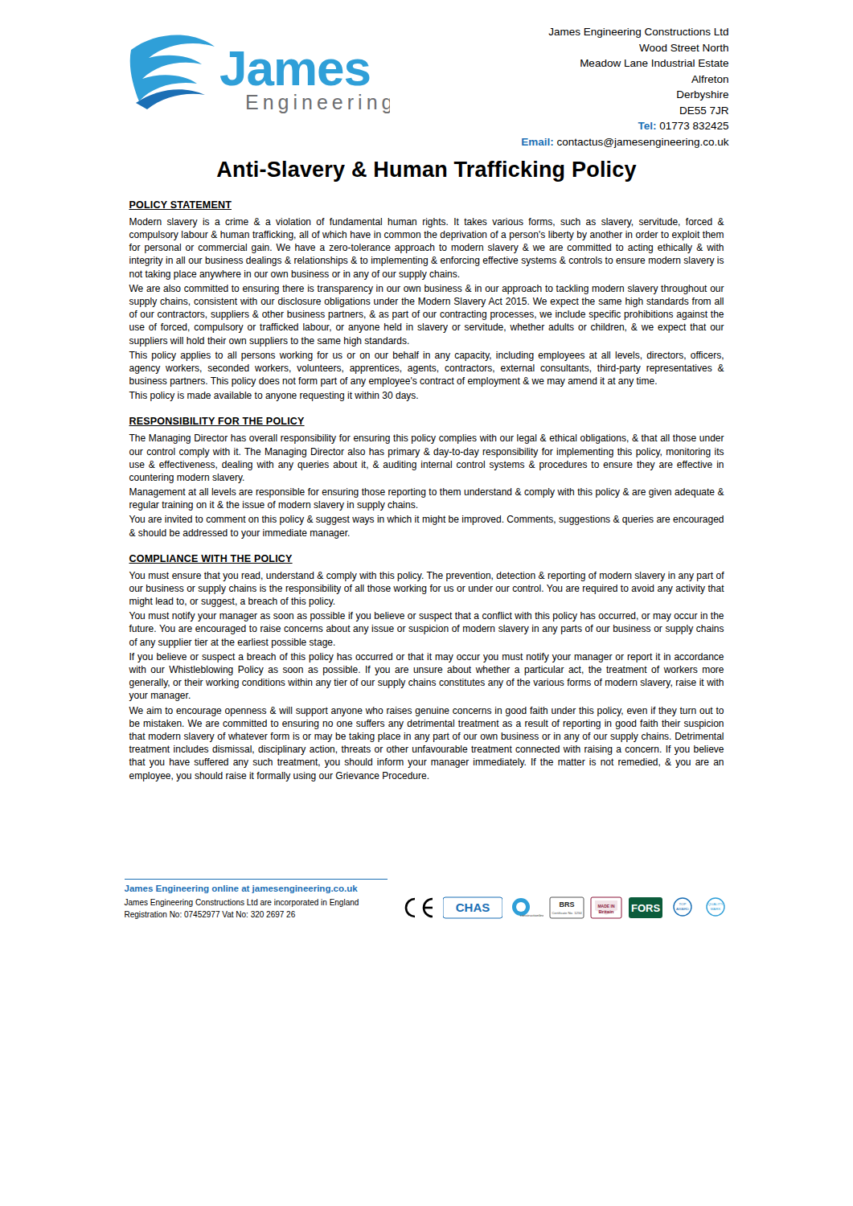James Engineering
James Engineering Constructions Ltd
Wood Street North
Meadow Lane Industrial Estate
Alfreton
Derbyshire
DE55 7JR
Tel: 01773 832425
Email: contactus@jamesengineering.co.uk
Anti-Slavery & Human Trafficking Policy
POLICY STATEMENT
Modern slavery is a crime & a violation of fundamental human rights. It takes various forms, such as slavery, servitude, forced & compulsory labour & human trafficking, all of which have in common the deprivation of a person's liberty by another in order to exploit them for personal or commercial gain. We have a zero-tolerance approach to modern slavery & we are committed to acting ethically & with integrity in all our business dealings & relationships & to implementing & enforcing effective systems & controls to ensure modern slavery is not taking place anywhere in our own business or in any of our supply chains.
We are also committed to ensuring there is transparency in our own business & in our approach to tackling modern slavery throughout our supply chains, consistent with our disclosure obligations under the Modern Slavery Act 2015. We expect the same high standards from all of our contractors, suppliers & other business partners, & as part of our contracting processes, we include specific prohibitions against the use of forced, compulsory or trafficked labour, or anyone held in slavery or servitude, whether adults or children, & we expect that our suppliers will hold their own suppliers to the same high standards.
This policy applies to all persons working for us or on our behalf in any capacity, including employees at all levels, directors, officers, agency workers, seconded workers, volunteers, apprentices, agents, contractors, external consultants, third-party representatives & business partners. This policy does not form part of any employee's contract of employment & we may amend it at any time.
This policy is made available to anyone requesting it within 30 days.
RESPONSIBILITY FOR THE POLICY
The Managing Director has overall responsibility for ensuring this policy complies with our legal & ethical obligations, & that all those under our control comply with it. The Managing Director also has primary & day-to-day responsibility for implementing this policy, monitoring its use & effectiveness, dealing with any queries about it, & auditing internal control systems & procedures to ensure they are effective in countering modern slavery.
Management at all levels are responsible for ensuring those reporting to them understand & comply with this policy & are given adequate & regular training on it & the issue of modern slavery in supply chains.
You are invited to comment on this policy & suggest ways in which it might be improved. Comments, suggestions & queries are encouraged & should be addressed to your immediate manager.
COMPLIANCE WITH THE POLICY
You must ensure that you read, understand & comply with this policy. The prevention, detection & reporting of modern slavery in any part of our business or supply chains is the responsibility of all those working for us or under our control. You are required to avoid any activity that might lead to, or suggest, a breach of this policy.
You must notify your manager as soon as possible if you believe or suspect that a conflict with this policy has occurred, or may occur in the future. You are encouraged to raise concerns about any issue or suspicion of modern slavery in any parts of our business or supply chains of any supplier tier at the earliest possible stage.
If you believe or suspect a breach of this policy has occurred or that it may occur you must notify your manager or report it in accordance with our Whistleblowing Policy as soon as possible. If you are unsure about whether a particular act, the treatment of workers more generally, or their working conditions within any tier of our supply chains constitutes any of the various forms of modern slavery, raise it with your manager.
We aim to encourage openness & will support anyone who raises genuine concerns in good faith under this policy, even if they turn out to be mistaken. We are committed to ensuring no one suffers any detrimental treatment as a result of reporting in good faith their suspicion that modern slavery of whatever form is or may be taking place in any part of our own business or in any of our supply chains. Detrimental treatment includes dismissal, disciplinary action, threats or other unfavourable treatment connected with raising a concern. If you believe that you have suffered any such treatment, you should inform your manager immediately. If the matter is not remedied, & you are an employee, you should raise it formally using our Grievance Procedure.
James Engineering online at jamesengineering.co.uk James Engineering Constructions Ltd are incorporated in England Registration No: 07452977 Vat No: 320 2697 26
CHAS constructionline BRS Certificate No. 1234 MADE IN Britain FORS TOP AWARD QUALITY MARK